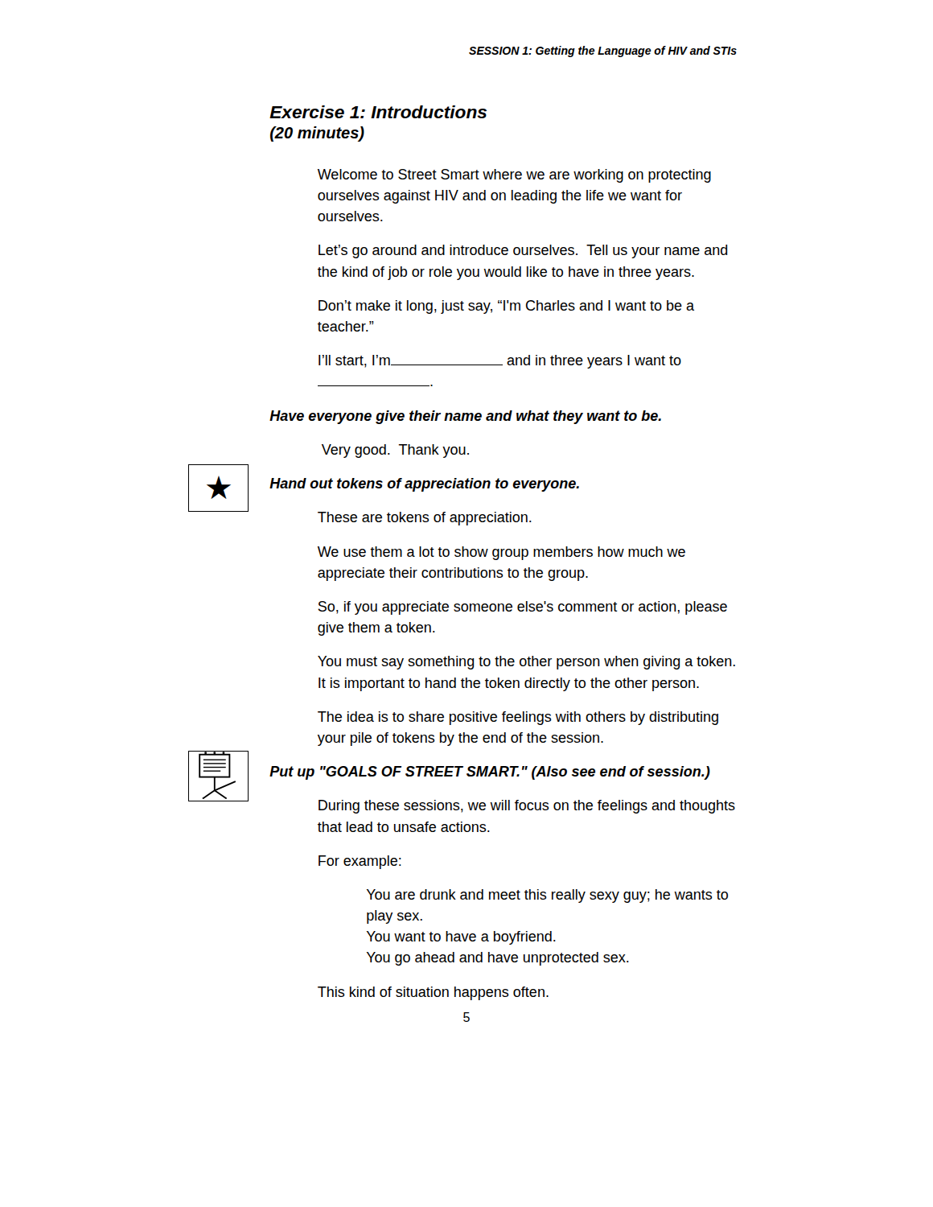SESSION 1: Getting the Language of HIV and STIs
Exercise 1: Introductions(20 minutes)
Welcome to Street Smart where we are working on protecting ourselves against HIV and on leading the life we want for ourselves.
Let’s go around and introduce ourselves. Tell us your name and the kind of job or role you would like to have in three years.
Don’t make it long, just say, “I'm Charles and I want to be a teacher.”
I’ll start, I’m and in three years I want to .
Have everyone give their name and what they want to be.
Very good. Thank you.
★
Hand out tokens of appreciation to everyone.
These are tokens of appreciation.
We use them a lot to show group members how much we appreciate their contributions to the group.
So, if you appreciate someone else's comment or action, please give them a token.
You must say something to the other person when giving a token. It is important to hand the token directly to the other person.
The idea is to share positive feelings with others by distributing your pile of tokens by the end of the session.
Put up "GOALS OF STREET SMART." (Also see end of session.)
During these sessions, we will focus on the feelings and thoughts that lead to unsafe actions.
For example:
You are drunk and meet this really sexy guy; he wants to play sex.
You want to have a boyfriend.
You go ahead and have unprotected sex.
This kind of situation happens often.
5